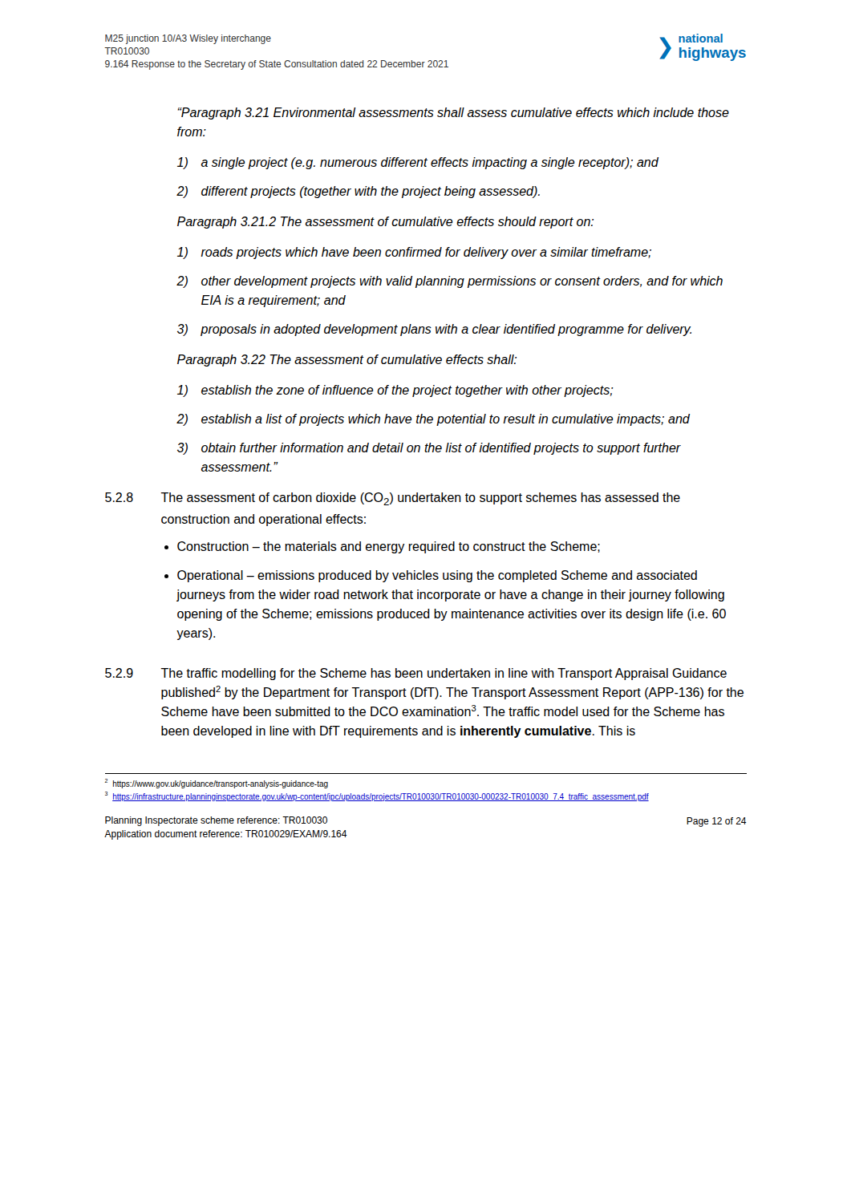M25 junction 10/A3 Wisley interchange
TR010030
9.164 Response to the Secretary of State Consultation dated 22 December 2021
❯national highways
“Paragraph 3.21 Environmental assessments shall assess cumulative effects which include those from:
1) a single project (e.g. numerous different effects impacting a single receptor); and
2) different projects (together with the project being assessed).
Paragraph 3.21.2 The assessment of cumulative effects should report on:
1) roads projects which have been confirmed for delivery over a similar timeframe;
2) other development projects with valid planning permissions or consent orders, and for which EIA is a requirement; and
3) proposals in adopted development plans with a clear identified programme for delivery.
Paragraph 3.22 The assessment of cumulative effects shall:
1) establish the zone of influence of the project together with other projects;
2) establish a list of projects which have the potential to result in cumulative impacts; and
3) obtain further information and detail on the list of identified projects to support further assessment.”
5.2.8
The assessment of carbon dioxide (CO2) undertaken to support schemes has assessed the construction and operational effects:
Construction – the materials and energy required to construct the Scheme;
Operational – emissions produced by vehicles using the completed Scheme and associated journeys from the wider road network that incorporate or have a change in their journey following opening of the Scheme; emissions produced by maintenance activities over its design life (i.e. 60 years).
5.2.9
The traffic modelling for the Scheme has been undertaken in line with Transport Appraisal Guidance published2 by the Department for Transport (DfT). The Transport Assessment Report (APP-136) for the Scheme have been submitted to the DCO examination3. The traffic model used for the Scheme has been developed in line with DfT requirements and is inherently cumulative. This is
2 https://www.gov.uk/guidance/transport-analysis-guidance-tag
3 https://infrastructure.planninginspectorate.gov.uk/wp-content/ipc/uploads/projects/TR010030/TR010030-000232-TR010030_7.4_traffic_assessment.pdf
Planning Inspectorate scheme reference: TR010030
Application document reference: TR010029/EXAM/9.164
Page 12 of 24